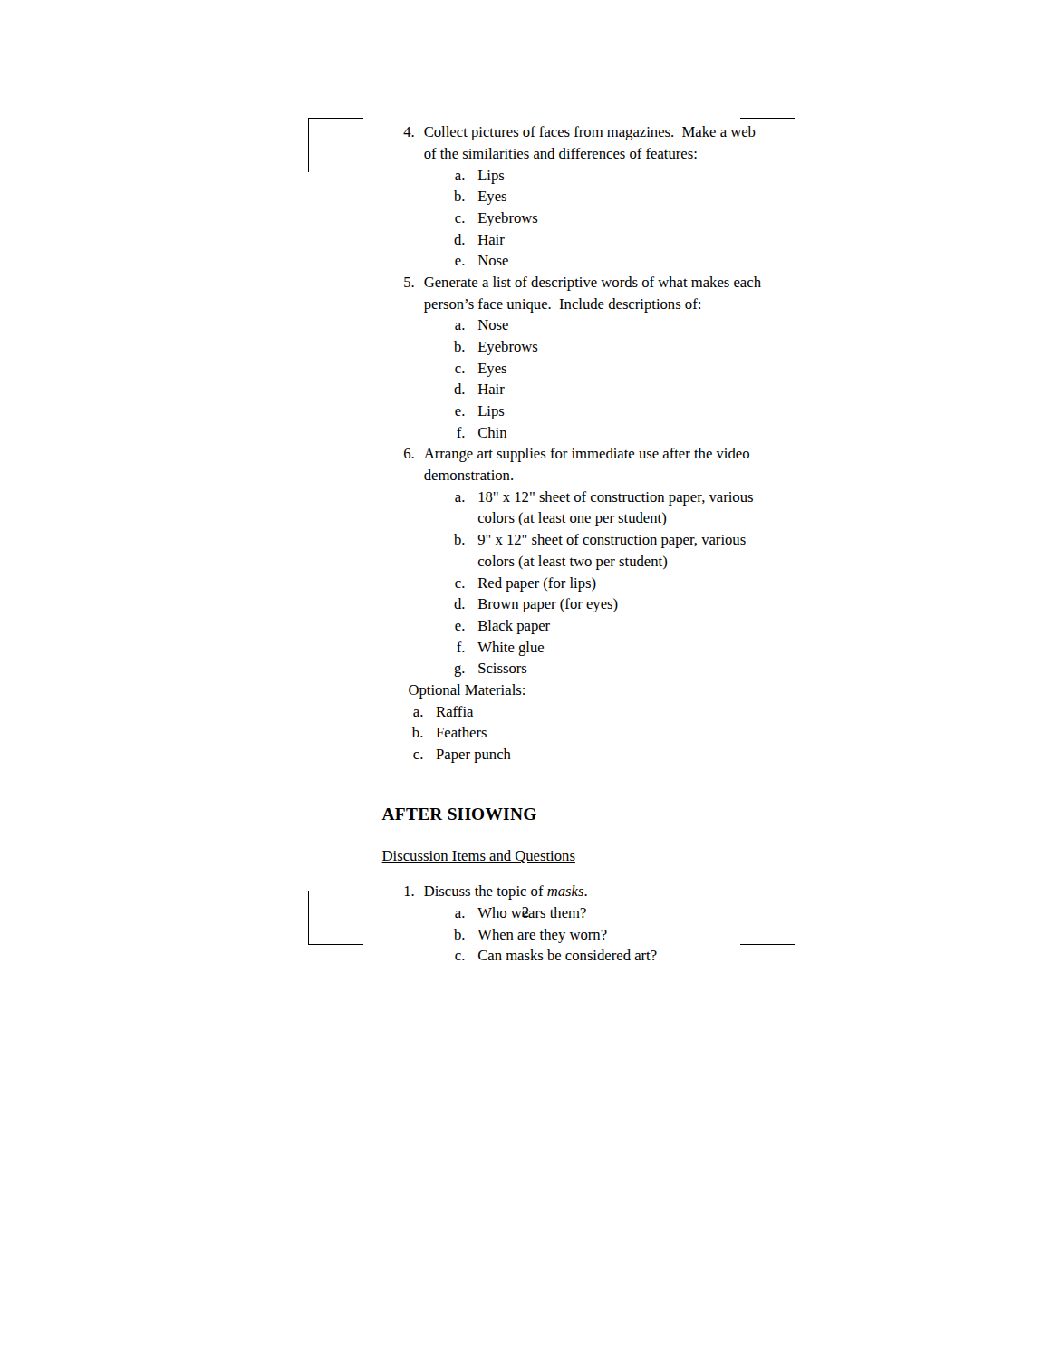Collect pictures of faces from magazines. Make a web of the similarities and differences of features:
Lips
Eyes
Eyebrows
Hair
Nose
Generate a list of descriptive words of what makes each person’s face unique. Include descriptions of:
Nose
Eyebrows
Eyes
Hair
Lips
Chin
Arrange art supplies for immediate use after the video demonstration.
18" x 12" sheet of construction paper, various colors (at least one per student)
9" x 12" sheet of construction paper, various colors (at least two per student)
Red paper (for lips)
Brown paper (for eyes)
Black paper
White glue
Scissors
Optional Materials:
Raffia
Feathers
Paper punch
AFTER SHOWING
Discussion Items and Questions
Discuss the topic of masks.
Who wears them?
When are they worn?
Can masks be considered art?
2